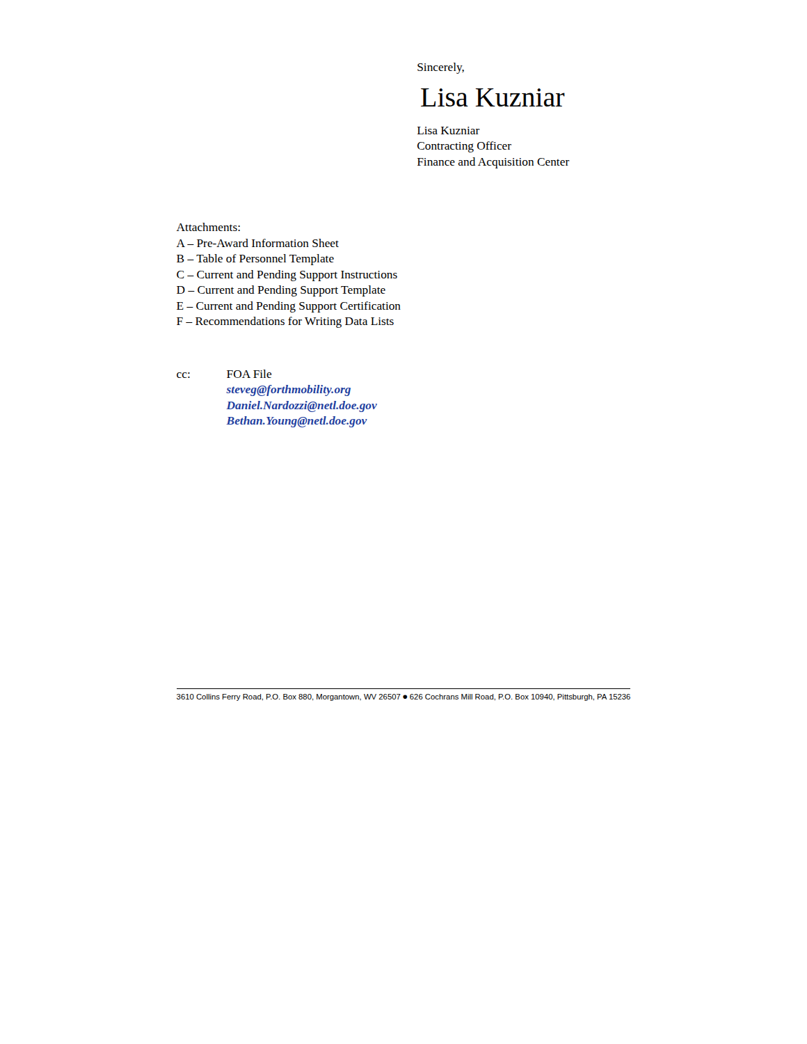Sincerely,
Lisa Kuzniar
Lisa Kuzniar
Contracting Officer
Finance and Acquisition Center
Attachments:
A – Pre-Award Information Sheet
B – Table of Personnel Template
C – Current and Pending Support Instructions
D – Current and Pending Support Template
E – Current and Pending Support Certification
F – Recommendations for Writing Data Lists
cc:
FOA File
steveg@forthmobility.org
Daniel.Nardozzi@netl.doe.gov
Bethan.Young@netl.doe.gov
3610 Collins Ferry Road, P.O. Box 880, Morgantown, WV 26507 ● 626 Cochrans Mill Road, P.O. Box 10940, Pittsburgh, PA 15236